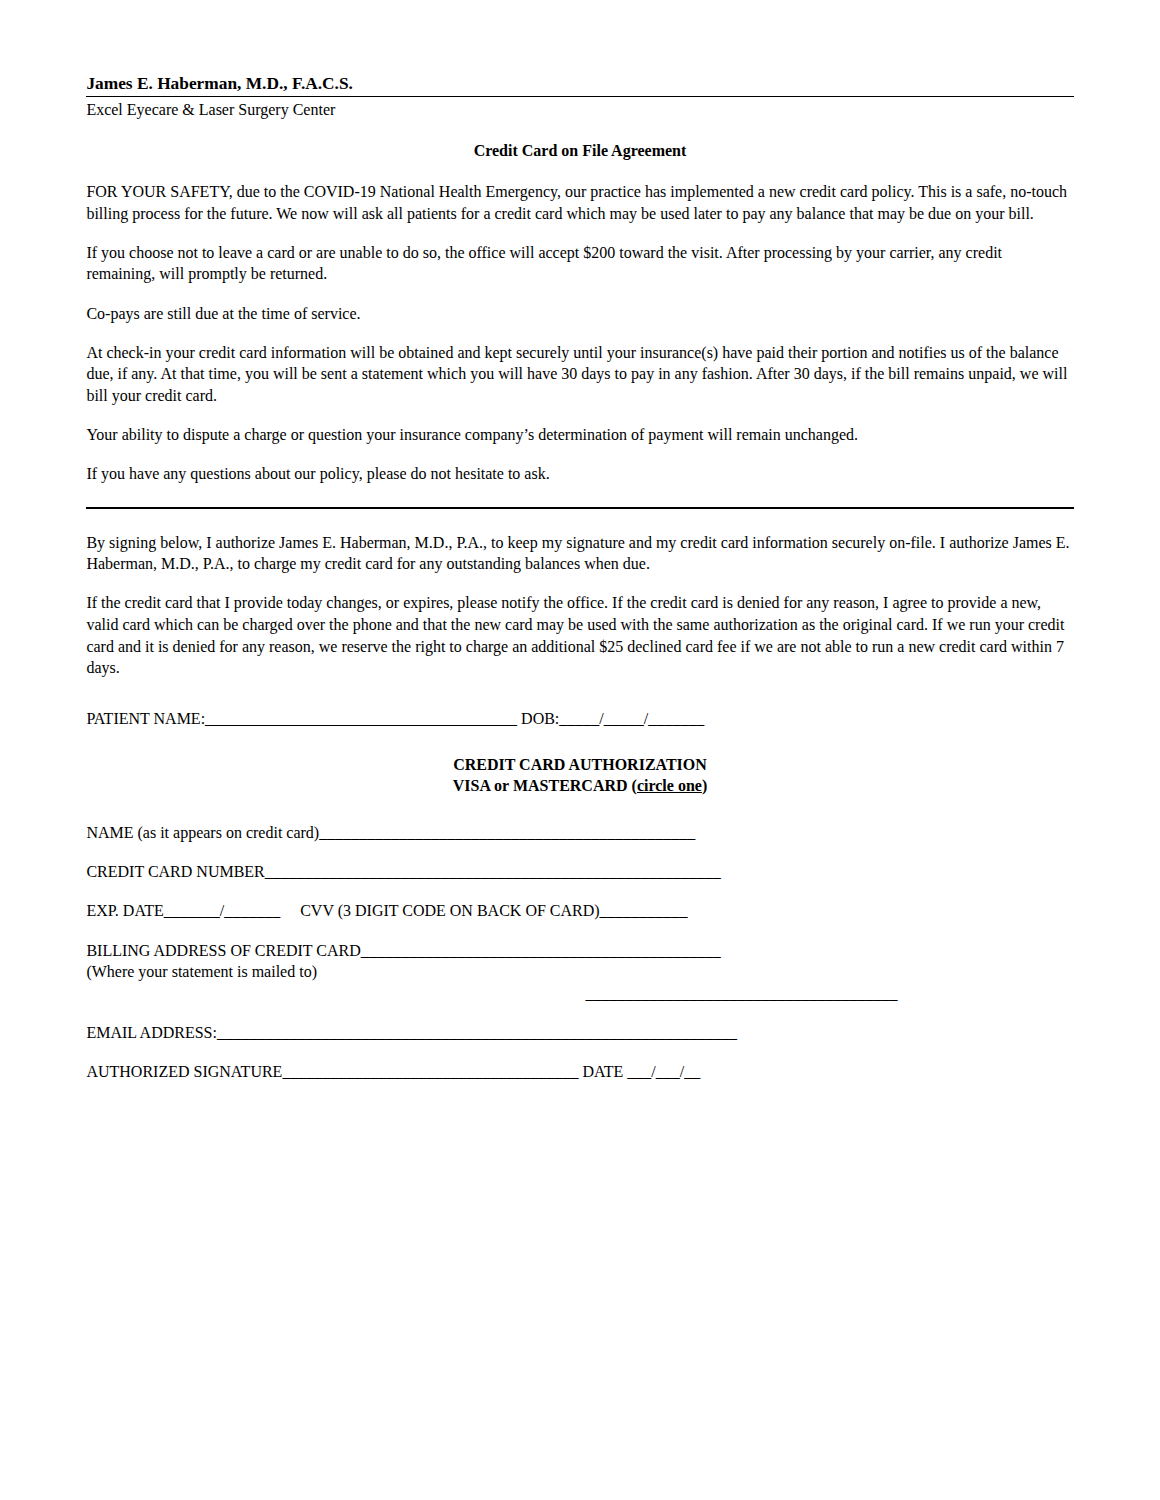James E. Haberman, M.D., F.A.C.S. Excel Eyecare & Laser Surgery Center
Credit Card on File Agreement
FOR YOUR SAFETY, due to the COVID-19 National Health Emergency, our practice has implemented a new credit card policy. This is a safe, no-touch billing process for the future. We now will ask all patients for a credit card which may be used later to pay any balance that may be due on your bill.
If you choose not to leave a card or are unable to do so, the office will accept $200 toward the visit. After processing by your carrier, any credit remaining, will promptly be returned.
Co-pays are still due at the time of service.
At check-in your credit card information will be obtained and kept securely until your insurance(s) have paid their portion and notifies us of the balance due, if any. At that time, you will be sent a statement which you will have 30 days to pay in any fashion. After 30 days, if the bill remains unpaid, we will bill your credit card.
Your ability to dispute a charge or question your insurance company’s determination of payment will remain unchanged.
If you have any questions about our policy, please do not hesitate to ask.
By signing below, I authorize James E. Haberman, M.D., P.A., to keep my signature and my credit card information securely on-file. I authorize James E. Haberman, M.D., P.A., to charge my credit card for any outstanding balances when due.
If the credit card that I provide today changes, or expires, please notify the office. If the credit card is denied for any reason, I agree to provide a new, valid card which can be charged over the phone and that the new card may be used with the same authorization as the original card. If we run your credit card and it is denied for any reason, we reserve the right to charge an additional $25 declined card fee if we are not able to run a new credit card within 7 days.
PATIENT NAME:_______________________________________ DOB:_____/_____/_______
CREDIT CARD AUTHORIZATION VISA or MASTERCARD (circle one)
NAME (as it appears on credit card)_______________________________________________
CREDIT CARD NUMBER_________________________________________________________
EXP. DATE_______/_______ CVV (3 DIGIT CODE ON BACK OF CARD)___________
BILLING ADDRESS OF CREDIT CARD_____________________________________________
(Where your statement is mailed to)
_______________________________________
EMAIL ADDRESS:_________________________________________________________________
AUTHORIZED SIGNATURE_____________________________________ DATE ___/___/__